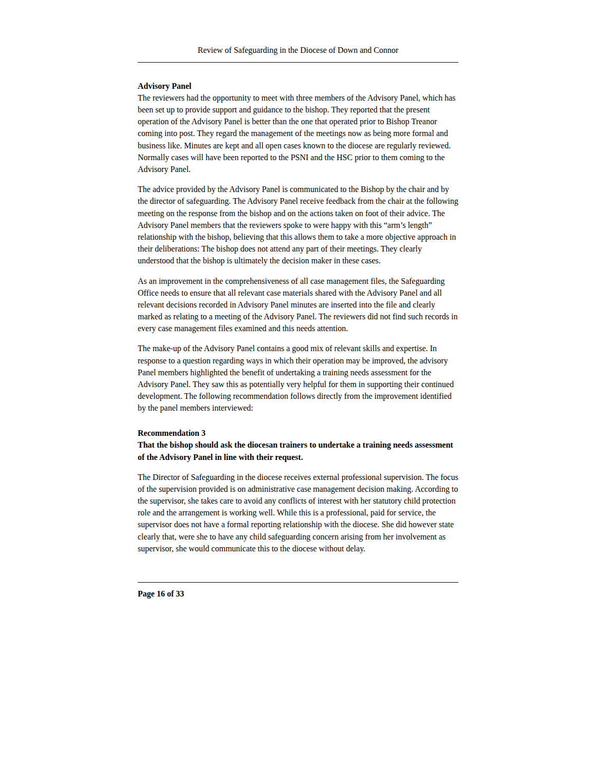Review of Safeguarding in the Diocese of Down and Connor
Advisory Panel
The reviewers had the opportunity to meet with three members of the Advisory Panel, which has been set up to provide support and guidance to the bishop. They reported that the present operation of the Advisory Panel is better than the one that operated prior to Bishop Treanor coming into post. They regard the management of the meetings now as being more formal and business like. Minutes are kept and all open cases known to the diocese are regularly reviewed. Normally cases will have been reported to the PSNI and the HSC prior to them coming to the Advisory Panel.
The advice provided by the Advisory Panel is communicated to the Bishop by the chair and by the director of safeguarding. The Advisory Panel receive feedback from the chair at the following meeting on the response from the bishop and on the actions taken on foot of their advice. The Advisory Panel members that the reviewers spoke to were happy with this “arm’s length” relationship with the bishop, believing that this allows them to take a more objective approach in their deliberations: The bishop does not attend any part of their meetings. They clearly understood that the bishop is ultimately the decision maker in these cases.
As an improvement in the comprehensiveness of all case management files, the Safeguarding Office needs to ensure that all relevant case materials shared with the Advisory Panel and all relevant decisions recorded in Advisory Panel minutes are inserted into the file and clearly marked as relating to a meeting of the Advisory Panel. The reviewers did not find such records in every case management files examined and this needs attention.
The make-up of the Advisory Panel contains a good mix of relevant skills and expertise. In response to a question regarding ways in which their operation may be improved, the advisory Panel members highlighted the benefit of undertaking a training needs assessment for the Advisory Panel. They saw this as potentially very helpful for them in supporting their continued development. The following recommendation follows directly from the improvement identified by the panel members interviewed:
Recommendation 3
That the bishop should ask the diocesan trainers to undertake a training needs assessment of the Advisory Panel in line with their request.
The Director of Safeguarding in the diocese receives external professional supervision. The focus of the supervision provided is on administrative case management decision making. According to the supervisor, she takes care to avoid any conflicts of interest with her statutory child protection role and the arrangement is working well. While this is a professional, paid for service, the supervisor does not have a formal reporting relationship with the diocese. She did however state clearly that, were she to have any child safeguarding concern arising from her involvement as supervisor, she would communicate this to the diocese without delay.
Page 16 of 33